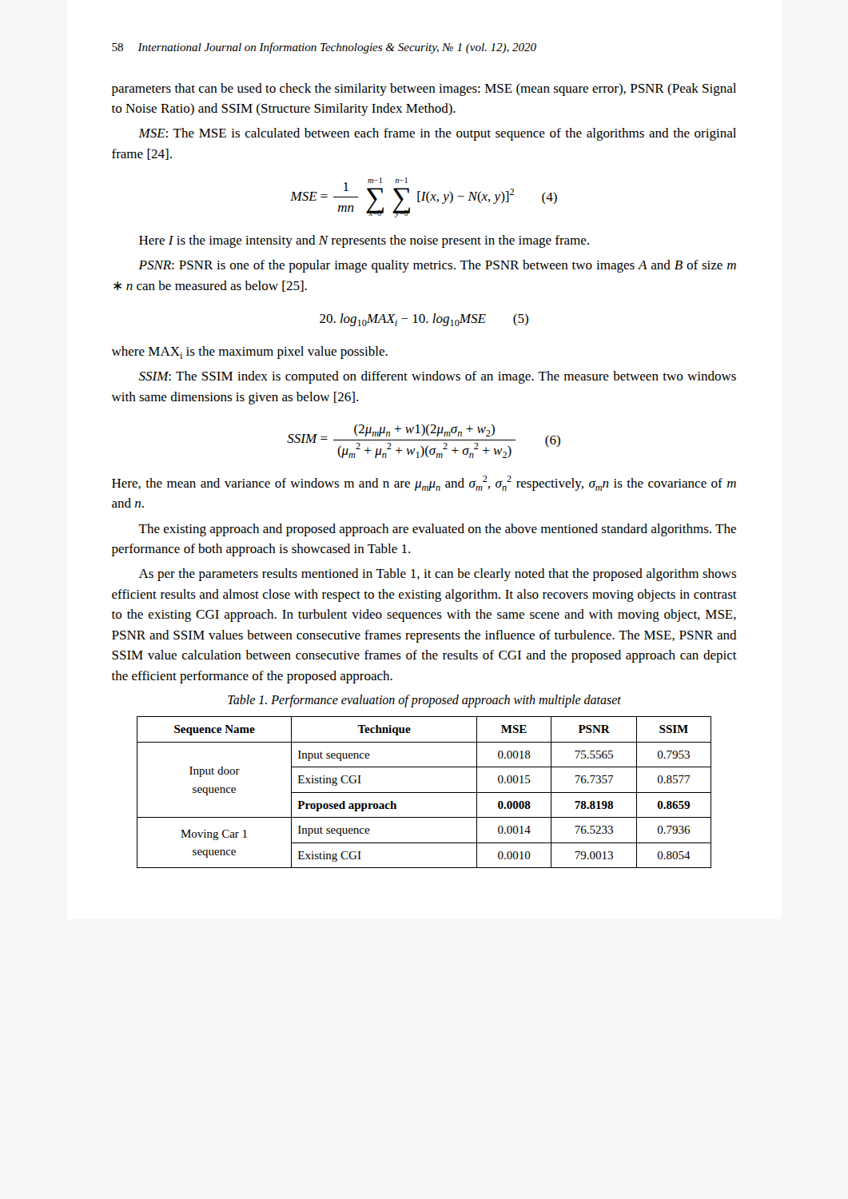58 International Journal on Information Technologies & Security, № 1 (vol. 12), 2020
parameters that can be used to check the similarity between images: MSE (mean square error), PSNR (Peak Signal to Noise Ratio) and SSIM (Structure Similarity Index Method).
MSE: The MSE is calculated between each frame in the output sequence of the algorithms and the original frame [24].
MSE = 1 mn m−1∑x=0 n−1∑y=0 [I(x, y) − N(x, y)]2 (4)
Here I is the image intensity and N represents the noise present in the image frame.
PSNR: PSNR is one of the popular image quality metrics. The PSNR between two images A and B of size m ∗ n can be measured as below [25].
20. log10MAXi − 10. log10MSE (5)
where MAXi is the maximum pixel value possible.
SSIM: The SSIM index is computed on different windows of an image. The measure between two windows with same dimensions is given as below [26].
SSIM = (2μmμn + w1)(2μmσn + w2) (μm2 + μn2 + w1)(σm2 + σn2 + w2) (6)
Here, the mean and variance of windows m and n are μmμn and σm2, σn2 respectively, σmn is the covariance of m and n.
The existing approach and proposed approach are evaluated on the above mentioned standard algorithms. The performance of both approach is showcased in Table 1.
As per the parameters results mentioned in Table 1, it can be clearly noted that the proposed algorithm shows efficient results and almost close with respect to the existing algorithm. It also recovers moving objects in contrast to the existing CGI approach. In turbulent video sequences with the same scene and with moving object, MSE, PSNR and SSIM values between consecutive frames represents the influence of turbulence. The MSE, PSNR and SSIM value calculation between consecutive frames of the results of CGI and the proposed approach can depict the efficient performance of the proposed approach.
Table 1. Performance evaluation of proposed approach with multiple dataset
| Sequence Name | Technique | MSE | PSNR | SSIM |
| --- | --- | --- | --- | --- |
| Input door sequence | Input sequence | 0.0018 | 75.5565 | 0.7953 |
| Existing CGI | 0.0015 | 76.7357 | 0.8577 |
| Proposed approach | 0.0008 | 78.8198 | 0.8659 |
| Moving Car 1 sequence | Input sequence | 0.0014 | 76.5233 | 0.7936 |
| Existing CGI | 0.0010 | 79.0013 | 0.8054 |